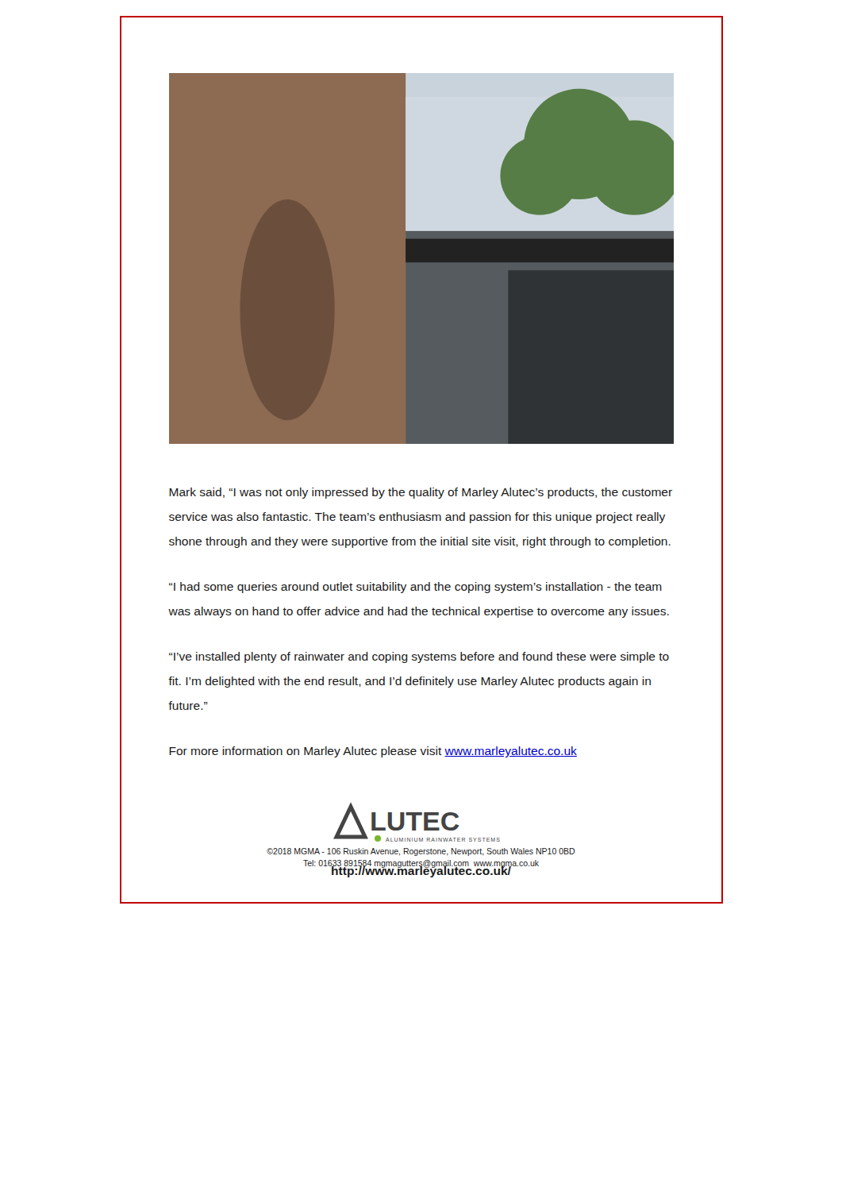Mark said, “I was not only impressed by the quality of Marley Alutec’s products, the customer service was also fantastic. The team’s enthusiasm and passion for this unique project really shone through and they were supportive from the initial site visit, right through to completion.
“I had some queries around outlet suitability and the coping system’s installation - the team was always on hand to offer advice and had the technical expertise to overcome any issues.
“I’ve installed plenty of rainwater and coping systems before and found these were simple to fit. I’m delighted with the end result, and I’d definitely use Marley Alutec products again in future.”
For more information on Marley Alutec please visit www.marleyalutec.co.uk
http://www.marleyalutec.co.uk/
©2018 MGMA - 106 Ruskin Avenue, Rogerstone, Newport, South Wales NP10 0BD
Tel: 01633 891584 mgmagutters@gmail.com www.mgma.co.uk